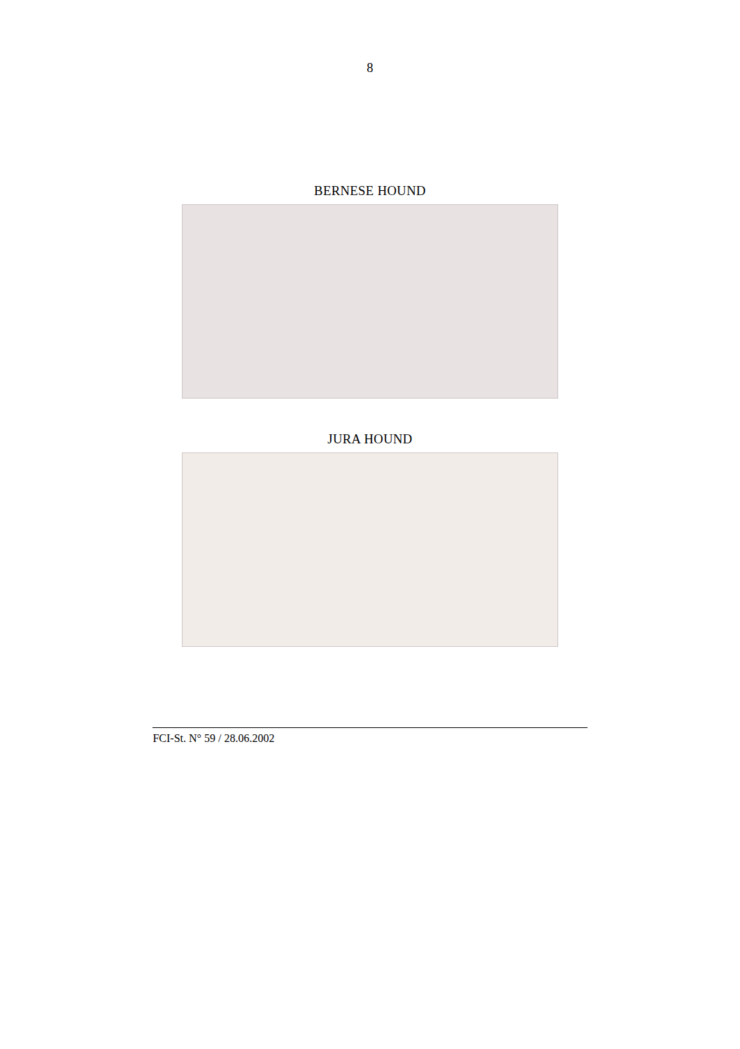8
BERNESE HOUND
JURA HOUND
FCI-St. N° 59 / 28.06.2002